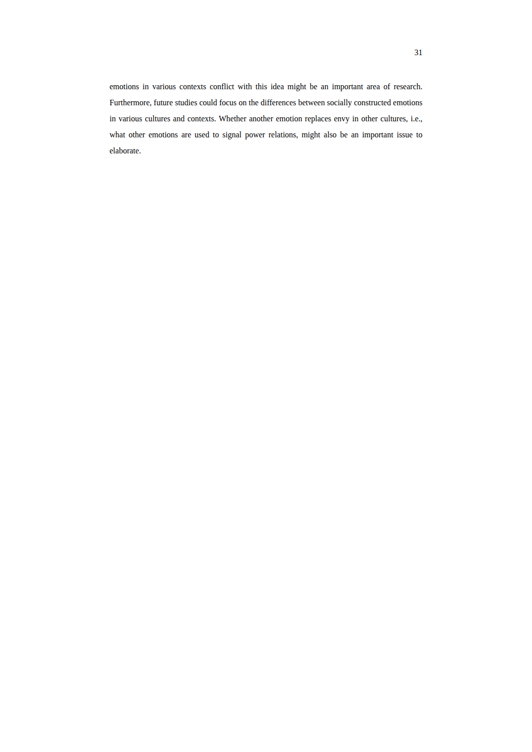31
emotions in various contexts conflict with this idea might be an important area of research. Furthermore, future studies could focus on the differences between socially constructed emotions in various cultures and contexts. Whether another emotion replaces envy in other cultures, i.e., what other emotions are used to signal power relations, might also be an important issue to elaborate.